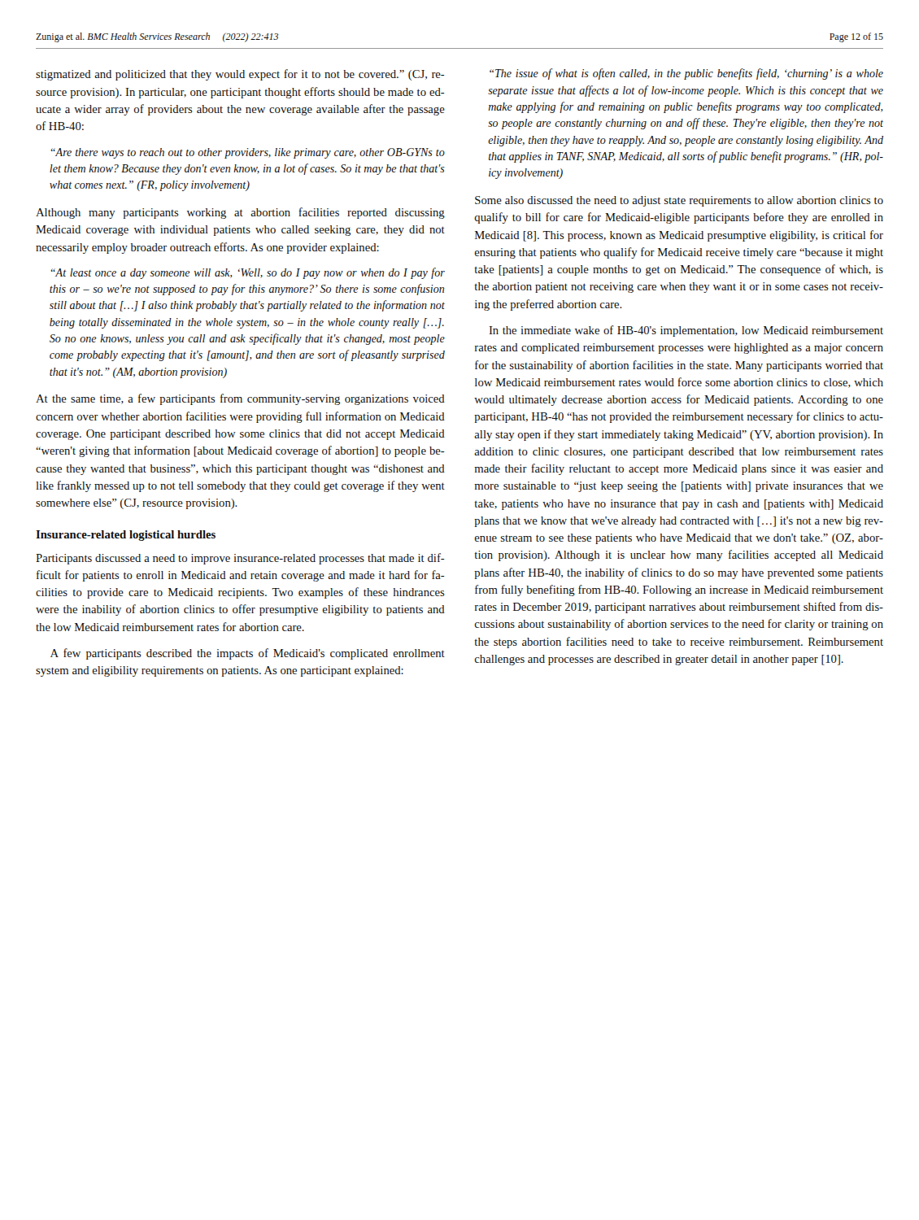Zuniga et al. BMC Health Services Research (2022) 22:413
Page 12 of 15
stigmatized and politicized that they would expect for it to not be covered.” (CJ, resource provision). In particular, one participant thought efforts should be made to educate a wider array of providers about the new coverage available after the passage of HB-40:
“Are there ways to reach out to other providers, like primary care, other OB-GYNs to let them know? Because they don't even know, in a lot of cases. So it may be that that's what comes next.” (FR, policy involvement)
Although many participants working at abortion facilities reported discussing Medicaid coverage with individual patients who called seeking care, they did not necessarily employ broader outreach efforts. As one provider explained:
“At least once a day someone will ask, ‘Well, so do I pay now or when do I pay for this or – so we're not supposed to pay for this anymore?’ So there is some confusion still about that […] I also think probably that's partially related to the information not being totally disseminated in the whole system, so – in the whole county really […]. So no one knows, unless you call and ask specifically that it's changed, most people come probably expecting that it's [amount], and then are sort of pleasantly surprised that it's not.” (AM, abortion provision)
At the same time, a few participants from community-serving organizations voiced concern over whether abortion facilities were providing full information on Medicaid coverage. One participant described how some clinics that did not accept Medicaid “weren't giving that information [about Medicaid coverage of abortion] to people because they wanted that business”, which this participant thought was “dishonest and like frankly messed up to not tell somebody that they could get coverage if they went somewhere else” (CJ, resource provision).
Insurance-related logistical hurdles
Participants discussed a need to improve insurance-related processes that made it difficult for patients to enroll in Medicaid and retain coverage and made it hard for facilities to provide care to Medicaid recipients. Two examples of these hindrances were the inability of abortion clinics to offer presumptive eligibility to patients and the low Medicaid reimbursement rates for abortion care.
A few participants described the impacts of Medicaid's complicated enrollment system and eligibility requirements on patients. As one participant explained:
“The issue of what is often called, in the public benefits field, ‘churning’ is a whole separate issue that affects a lot of low-income people. Which is this concept that we make applying for and remaining on public benefits programs way too complicated, so people are constantly churning on and off these. They're eligible, then they're not eligible, then they have to reapply. And so, people are constantly losing eligibility. And that applies in TANF, SNAP, Medicaid, all sorts of public benefit programs.” (HR, policy involvement)
Some also discussed the need to adjust state requirements to allow abortion clinics to qualify to bill for care for Medicaid-eligible participants before they are enrolled in Medicaid [8]. This process, known as Medicaid presumptive eligibility, is critical for ensuring that patients who qualify for Medicaid receive timely care “because it might take [patients] a couple months to get on Medicaid.” The consequence of which, is the abortion patient not receiving care when they want it or in some cases not receiving the preferred abortion care.
In the immediate wake of HB-40's implementation, low Medicaid reimbursement rates and complicated reimbursement processes were highlighted as a major concern for the sustainability of abortion facilities in the state. Many participants worried that low Medicaid reimbursement rates would force some abortion clinics to close, which would ultimately decrease abortion access for Medicaid patients. According to one participant, HB-40 “has not provided the reimbursement necessary for clinics to actually stay open if they start immediately taking Medicaid” (YV, abortion provision). In addition to clinic closures, one participant described that low reimbursement rates made their facility reluctant to accept more Medicaid plans since it was easier and more sustainable to “just keep seeing the [patients with] private insurances that we take, patients who have no insurance that pay in cash and [patients with] Medicaid plans that we know that we've already had contracted with […] it's not a new big revenue stream to see these patients who have Medicaid that we don't take.” (OZ, abortion provision). Although it is unclear how many facilities accepted all Medicaid plans after HB-40, the inability of clinics to do so may have prevented some patients from fully benefiting from HB-40. Following an increase in Medicaid reimbursement rates in December 2019, participant narratives about reimbursement shifted from discussions about sustainability of abortion services to the need for clarity or training on the steps abortion facilities need to take to receive reimbursement. Reimbursement challenges and processes are described in greater detail in another paper [10].